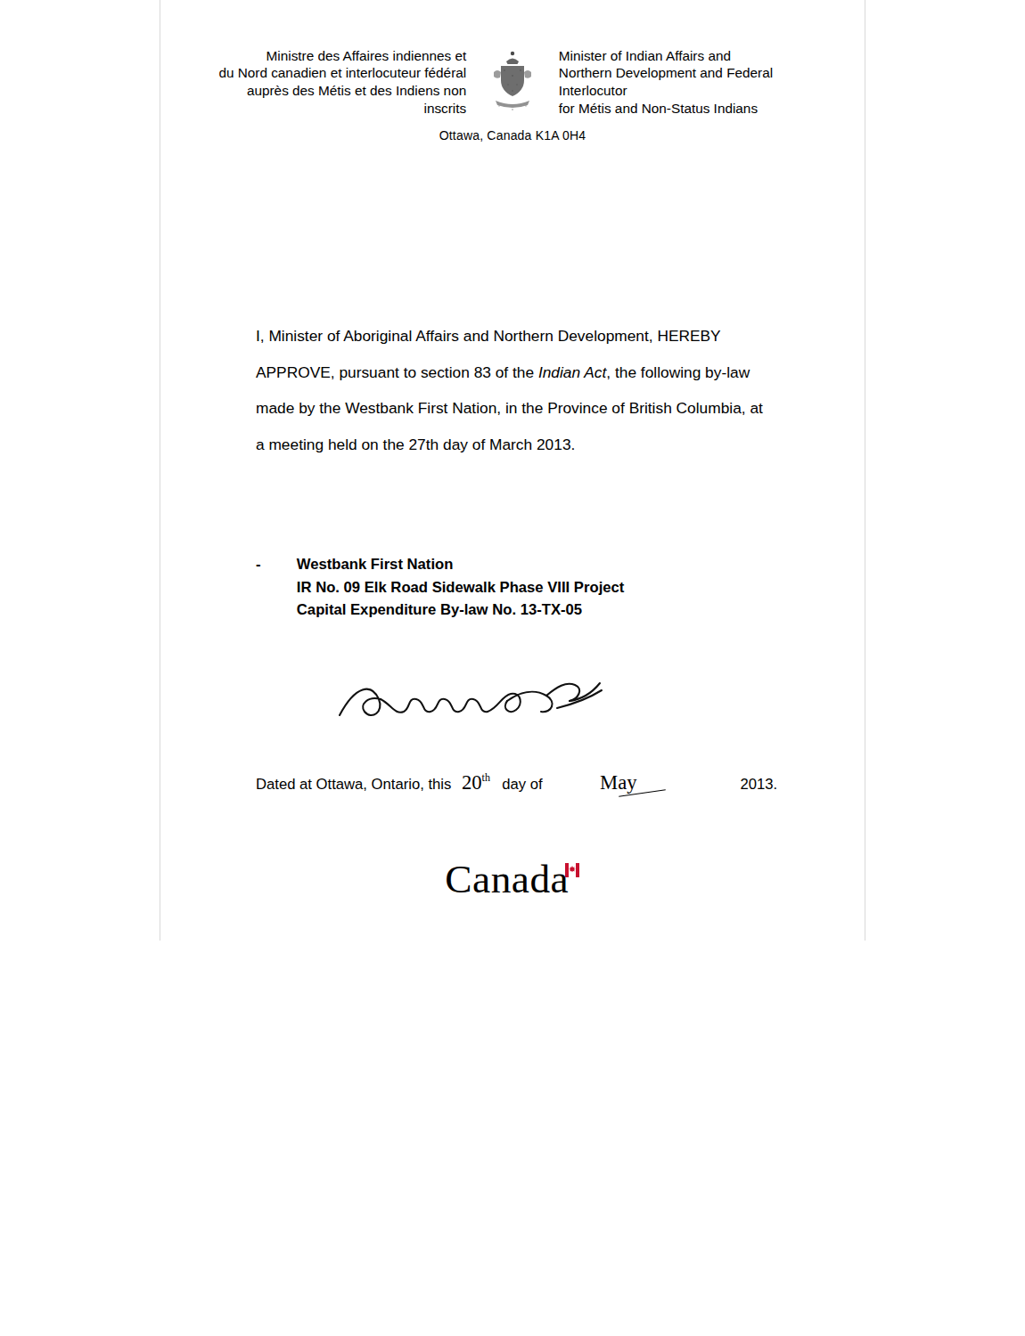Ministre des Affaires indiennes et
du Nord canadien et interlocuteur fédéral
auprès des Métis et des Indiens non inscrits
Minister of Indian Affairs and
Northern Development and Federal Interlocutor
for Métis and Non-Status Indians
Ottawa, Canada K1A 0H4
I, Minister of Aboriginal Affairs and Northern Development, HEREBY
APPROVE, pursuant to section 83 of the Indian Act, the following by-law
made by the Westbank First Nation, in the Province of British Columbia, at
a meeting held on the 27th day of March 2013.
-
Westbank First Nation
IR No. 09 Elk Road Sidewalk Phase VIII Project
Capital Expenditure By-law No. 13-TX-05
Dated at Ottawa, Ontario, this 20th day of May 2013.
Canada